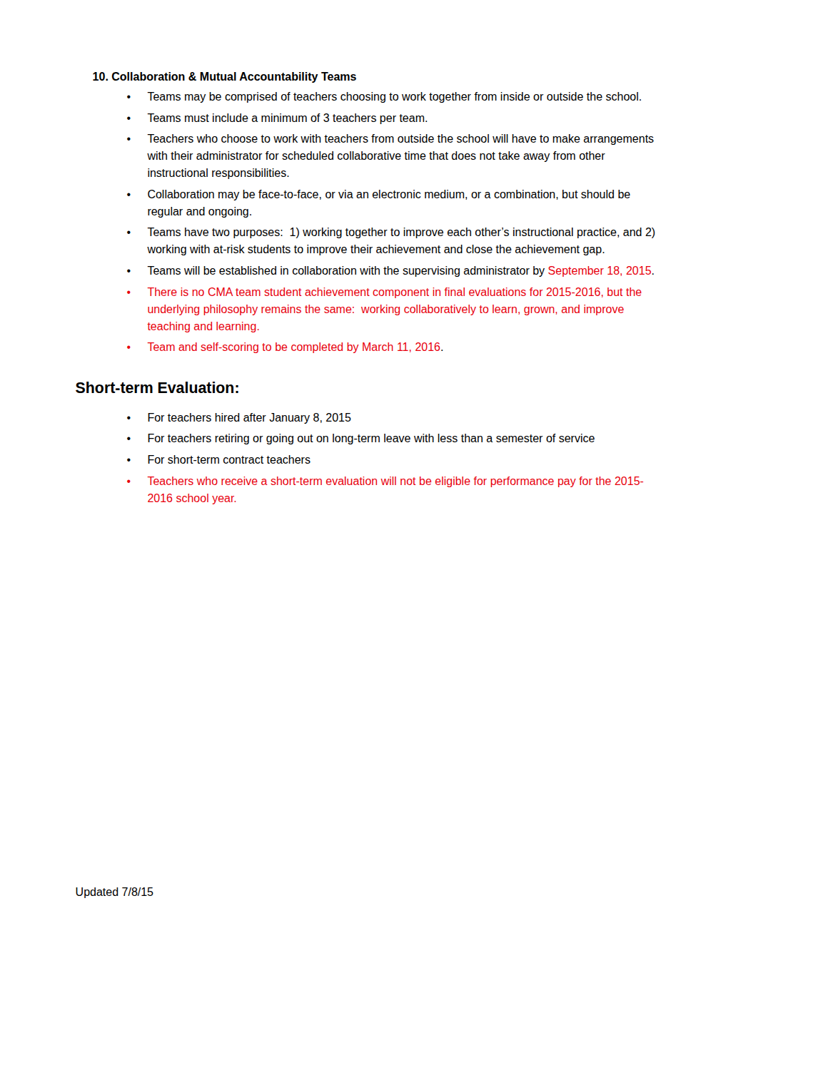10. Collaboration & Mutual Accountability Teams
Teams may be comprised of teachers choosing to work together from inside or outside the school.
Teams must include a minimum of 3 teachers per team.
Teachers who choose to work with teachers from outside the school will have to make arrangements with their administrator for scheduled collaborative time that does not take away from other instructional responsibilities.
Collaboration may be face-to-face, or via an electronic medium, or a combination, but should be regular and ongoing.
Teams have two purposes: 1) working together to improve each other’s instructional practice, and 2) working with at-risk students to improve their achievement and close the achievement gap.
Teams will be established in collaboration with the supervising administrator by September 18, 2015.
There is no CMA team student achievement component in final evaluations for 2015-2016, but the underlying philosophy remains the same: working collaboratively to learn, grown, and improve teaching and learning.
Team and self-scoring to be completed by March 11, 2016.
Short-term Evaluation:
For teachers hired after January 8, 2015
For teachers retiring or going out on long-term leave with less than a semester of service
For short-term contract teachers
Teachers who receive a short-term evaluation will not be eligible for performance pay for the 2015-2016 school year.
Updated 7/8/15